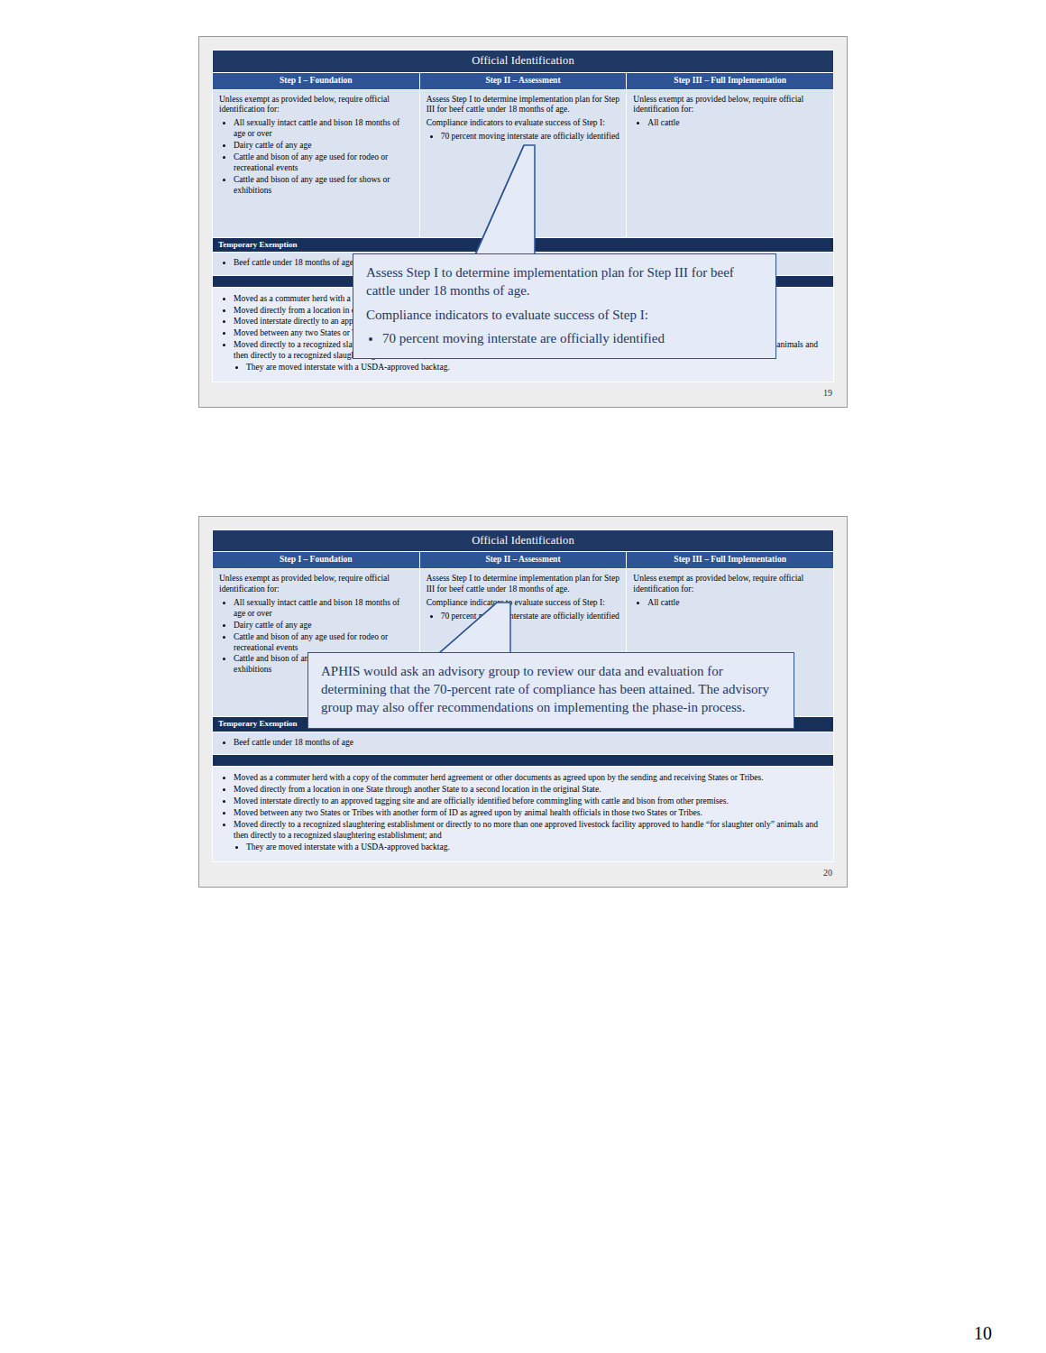| Official Identification |
| Step I – Foundation | Step II – Assessment | Step III – Full Implementation |
| Unless exempt as provided below, require official identification for: All sexually intact cattle and bison 18 months of age or over Dairy cattle of any age Cattle and bison of any age used for rodeo or recreational events Cattle and bison of any age used for shows or exhibitions | Assess Step I to determine implementation plan for Step III for beef cattle under 18 months of age. Compliance indicators to evaluate success of Step I: 70 percent moving interstate are officially identified | Unless exempt as provided below, require official identification for: All cattle |
| Temporary Exemption |
| Beef cattle under 18 months of age |
| Moved as a commuter herd with a copy of the commuter herd agreement or other documents as agreed upon by the sending and receiving States or Tribes. Moved directly from a location in one State through another State to a second location in the original State. Moved interstate directly to an approved tagging site and are officially identified before commingling with cattle and bison from other premises. Moved between any two States or Tribes with another form of ID as agreed upon by animal health officials in those two States or Tribes. Moved directly to a recognized slaughtering establishment or directly to no more than one approved livestock facility approved to handle “for slaughter only” animals and then directly to a recognized slaughtering establishment; and They are moved interstate with a USDA-approved backtag. |
19
Assess Step I to determine implementation plan for Step III for beef cattle under 18 months of age.
Compliance indicators to evaluate success of Step I:
70 percent moving interstate are officially identified
| Official Identification |
| Step I – Foundation | Step II – Assessment | Step III – Full Implementation |
| Unless exempt as provided below, require official identification for: All sexually intact cattle and bison 18 months of age or over Dairy cattle of any age Cattle and bison of any age used for rodeo or recreational events Cattle and bison of any age used for shows or exhibitions | Assess Step I to determine implementation plan for Step III for beef cattle under 18 months of age. Compliance indicators to evaluate success of Step I: 70 percent moving interstate are officially identified | Unless exempt as provided below, require official identification for: All cattle |
| Temporary Exemption |
| Beef cattle under 18 months of age |
| Moved as a commuter herd with a copy of the commuter herd agreement or other documents as agreed upon by the sending and receiving States or Tribes. Moved directly from a location in one State through another State to a second location in the original State. Moved interstate directly to an approved tagging site and are officially identified before commingling with cattle and bison from other premises. Moved between any two States or Tribes with another form of ID as agreed upon by animal health officials in those two States or Tribes. Moved directly to a recognized slaughtering establishment or directly to no more than one approved livestock facility approved to handle “for slaughter only” animals and then directly to a recognized slaughtering establishment; and They are moved interstate with a USDA-approved backtag. |
20
APHIS would ask an advisory group to review our data and evaluation for determining that the 70-percent rate of compliance has been attained. The advisory group may also offer recommendations on implementing the phase-in process.
10